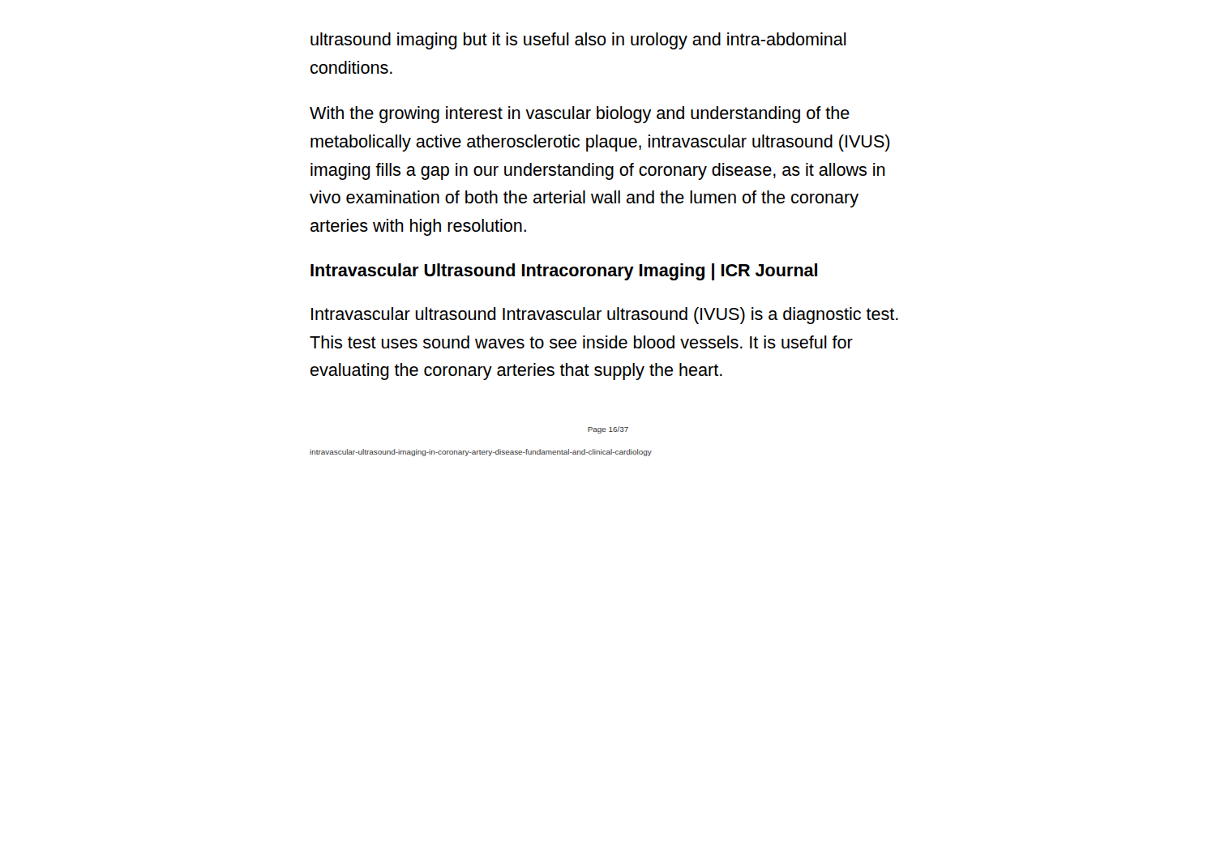ultrasound imaging but it is useful also in urology and intra-abdominal conditions.
With the growing interest in vascular biology and understanding of the metabolically active atherosclerotic plaque, intravascular ultrasound (IVUS) imaging fills a gap in our understanding of coronary disease, as it allows in vivo examination of both the arterial wall and the lumen of the coronary arteries with high resolution.
Intravascular Ultrasound Intracoronary Imaging | ICR Journal
Intravascular ultrasound Intravascular ultrasound (IVUS) is a diagnostic test. This test uses sound waves to see inside blood vessels. It is useful for evaluating the coronary arteries that supply the heart.
Page 16/37
intravascular-ultrasound-imaging-in-coronary-artery-disease-fundamental-and-clinical-cardiology